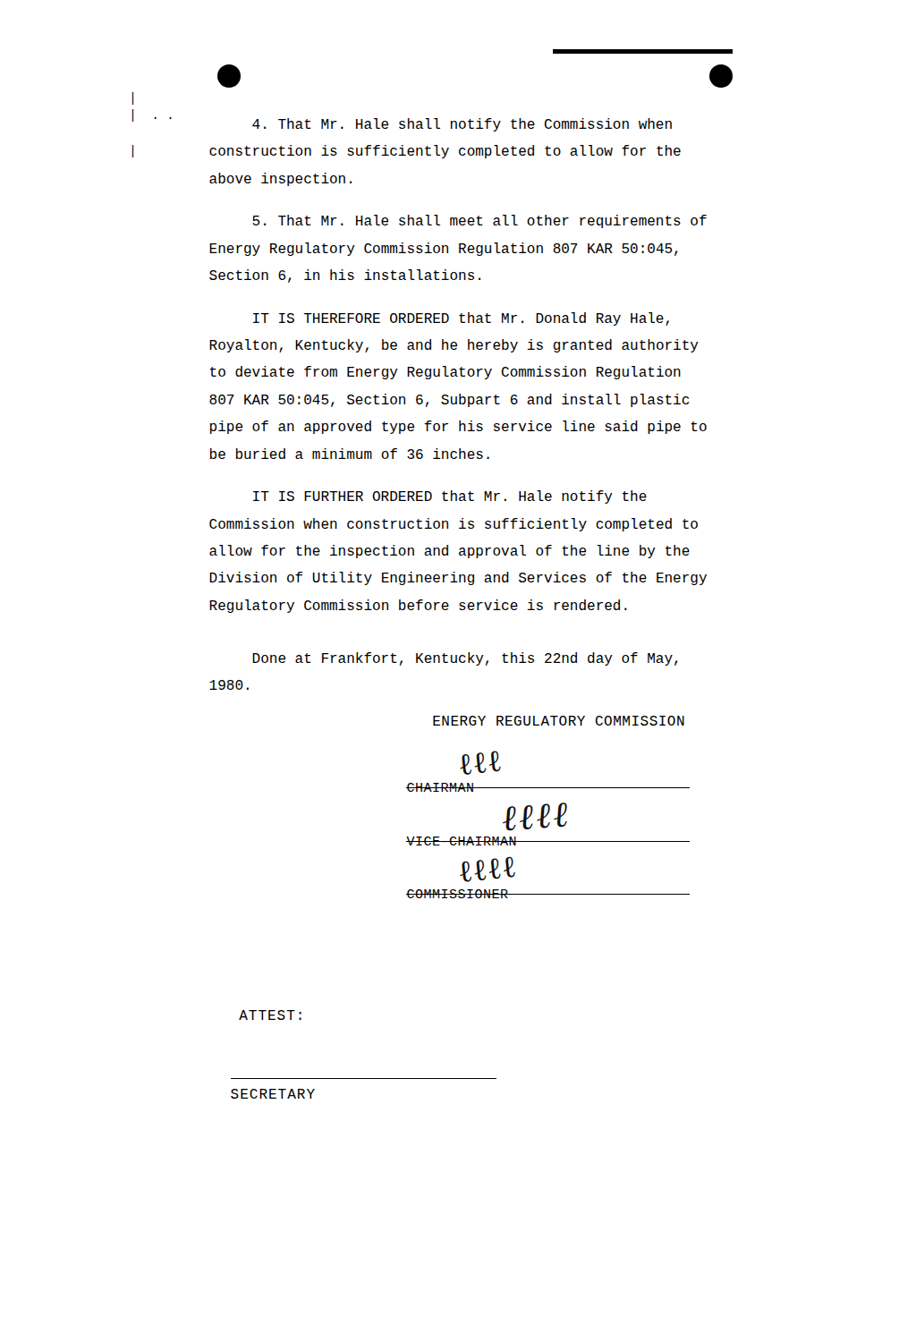|
| . .
|
4. That Mr. Hale shall notify the Commission when construction is sufficiently completed to allow for the above inspection.
5. That Mr. Hale shall meet all other requirements of Energy Regulatory Commission Regulation 807 KAR 50:045, Section 6, in his installations.
IT IS THEREFORE ORDERED that Mr. Donald Ray Hale, Royalton, Kentucky, be and he hereby is granted authority to deviate from Energy Regulatory Commission Regulation 807 KAR 50:045, Section 6, Subpart 6 and install plastic pipe of an approved type for his service line said pipe to be buried a minimum of 36 inches.
IT IS FURTHER ORDERED that Mr. Hale notify the Commission when construction is sufficiently completed to allow for the inspection and approval of the line by the Division of Utility Engineering and Services of the Energy Regulatory Commission before service is rendered.
Done at Frankfort, Kentucky, this 22nd day of May, 1980.
ENERGY REGULATORY COMMISSION
ℓℓℓ CHAIRMAN
ℓℓℓℓ VICE-CHAIRMAN
ℓℓℓℓ COMMISSIONER
ATTEST:
SECRETARY